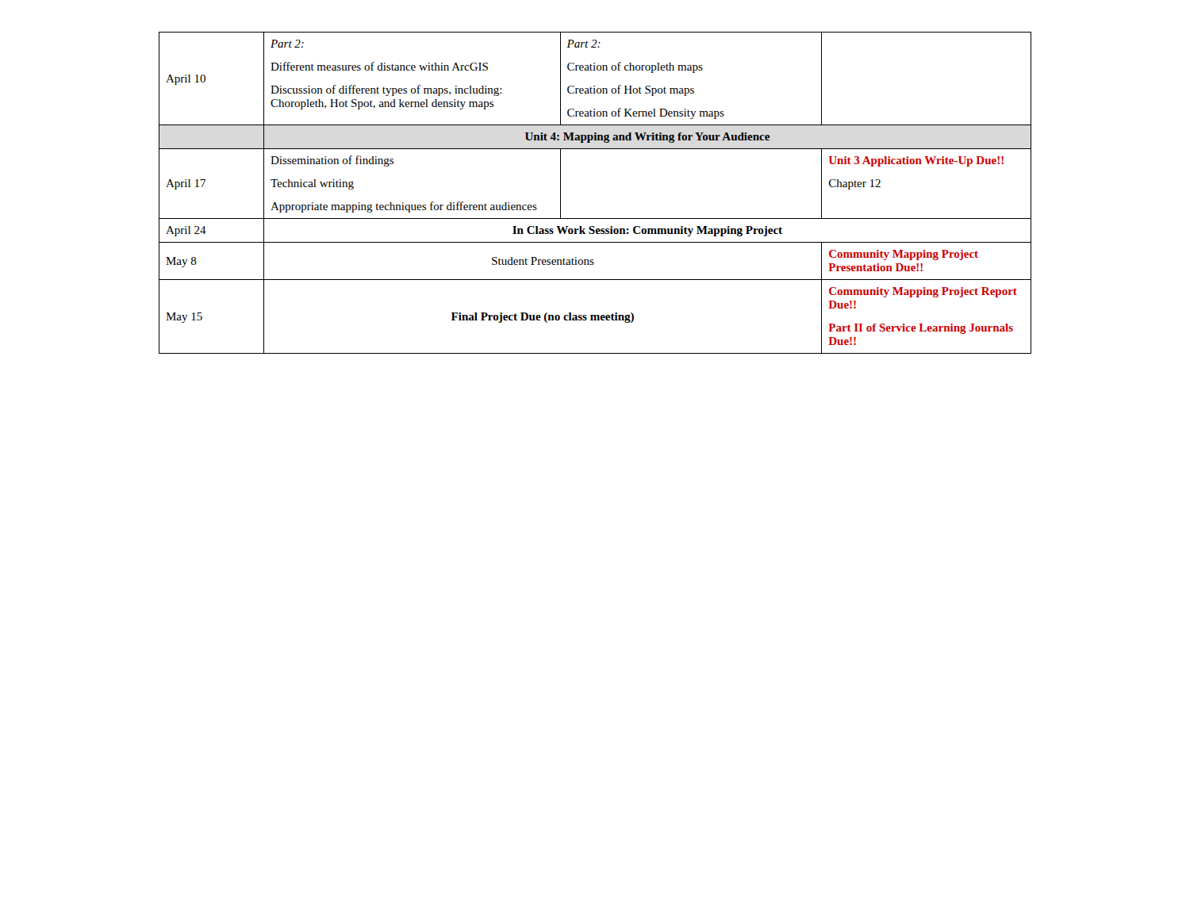| April 10 | Part 2: Different measures of distance within ArcGIS Discussion of different types of maps, including: Choropleth, Hot Spot, and kernel density maps | Part 2: Creation of choropleth maps Creation of Hot Spot maps Creation of Kernel Density maps | |
| | Unit 4: Mapping and Writing for Your Audience |
| April 17 | Dissemination of findings Technical writing Appropriate mapping techniques for different audiences | | Unit 3 Application Write-Up Due!! Chapter 12 |
| April 24 | In Class Work Session: Community Mapping Project |
| May 8 | Student Presentations | Community Mapping Project Presentation Due!! |
| May 15 | Final Project Due (no class meeting) | Community Mapping Project Report Due!! Part II of Service Learning Journals Due!! |